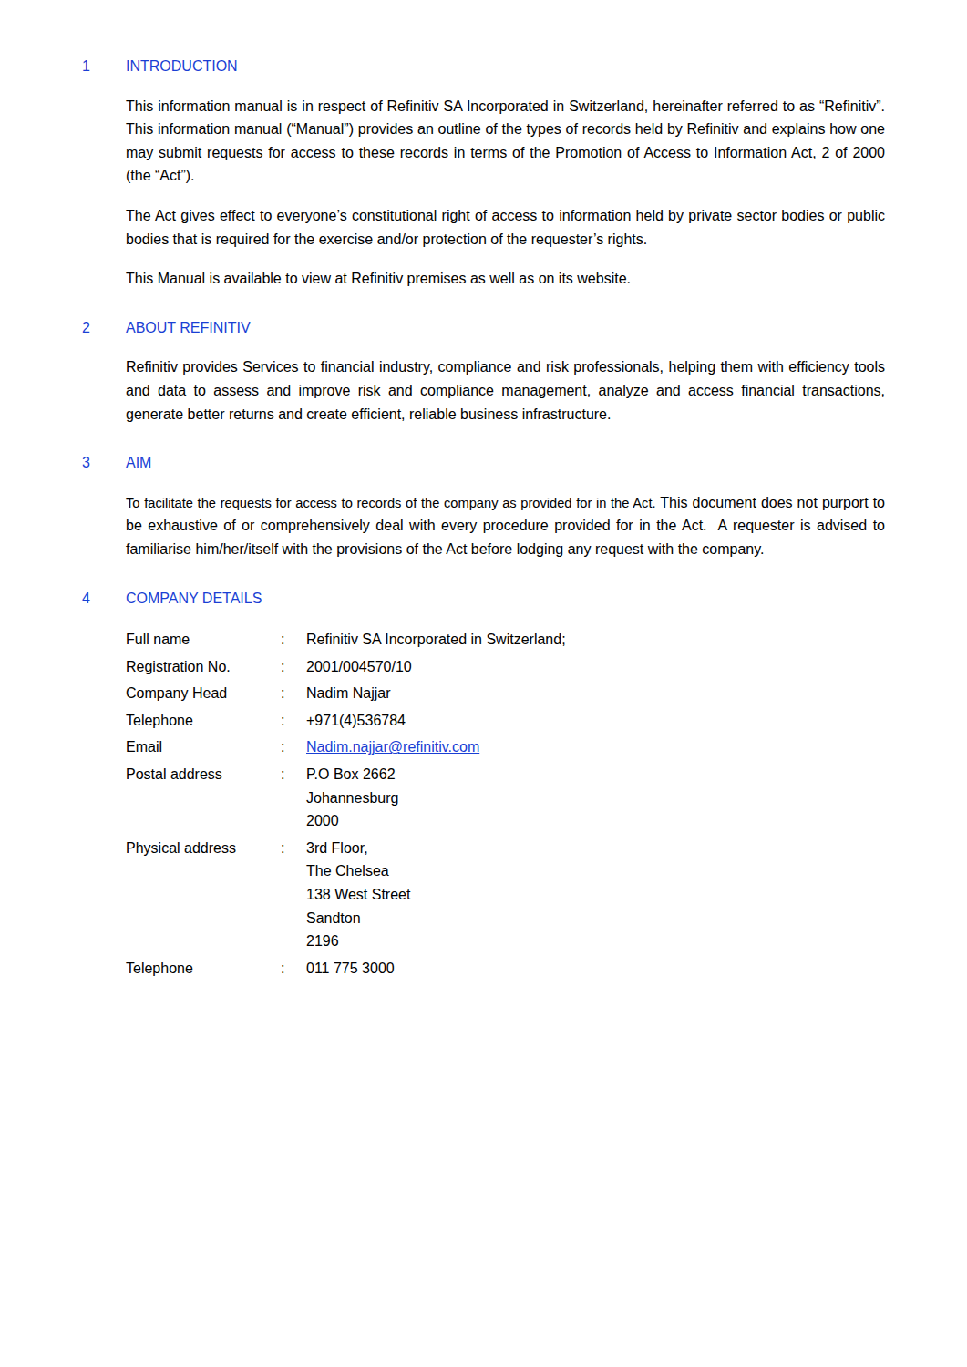1 INTRODUCTION
This information manual is in respect of Refinitiv SA Incorporated in Switzerland, hereinafter referred to as “Refinitiv”. This information manual (“Manual”) provides an outline of the types of records held by Refinitiv and explains how one may submit requests for access to these records in terms of the Promotion of Access to Information Act, 2 of 2000 (the “Act”).
The Act gives effect to everyone’s constitutional right of access to information held by private sector bodies or public bodies that is required for the exercise and/or protection of the requester’s rights.
This Manual is available to view at Refinitiv premises as well as on its website.
2 ABOUT REFINITIV
Refinitiv provides Services to financial industry, compliance and risk professionals, helping them with efficiency tools and data to assess and improve risk and compliance management, analyze and access financial transactions, generate better returns and create efficient, reliable business infrastructure.
3 AIM
To facilitate the requests for access to records of the company as provided for in the Act. This document does not purport to be exhaustive of or comprehensively deal with every procedure provided for in the Act. A requester is advised to familiarise him/her/itself with the provisions of the Act before lodging any request with the company.
4 COMPANY DETAILS
| Full name | : | Refinitiv SA Incorporated in Switzerland; |
| Registration No. | : | 2001/004570/10 |
| Company Head | : | Nadim Najjar |
| Telephone | : | +971(4)536784 |
| Email | : | Nadim.najjar@refinitiv.com |
| Postal address | : | P.O Box 2662 Johannesburg 2000 |
| Physical address | : | 3rd Floor, The Chelsea 138 West Street Sandton 2196 |
| Telephone | : | 011 775 3000 |